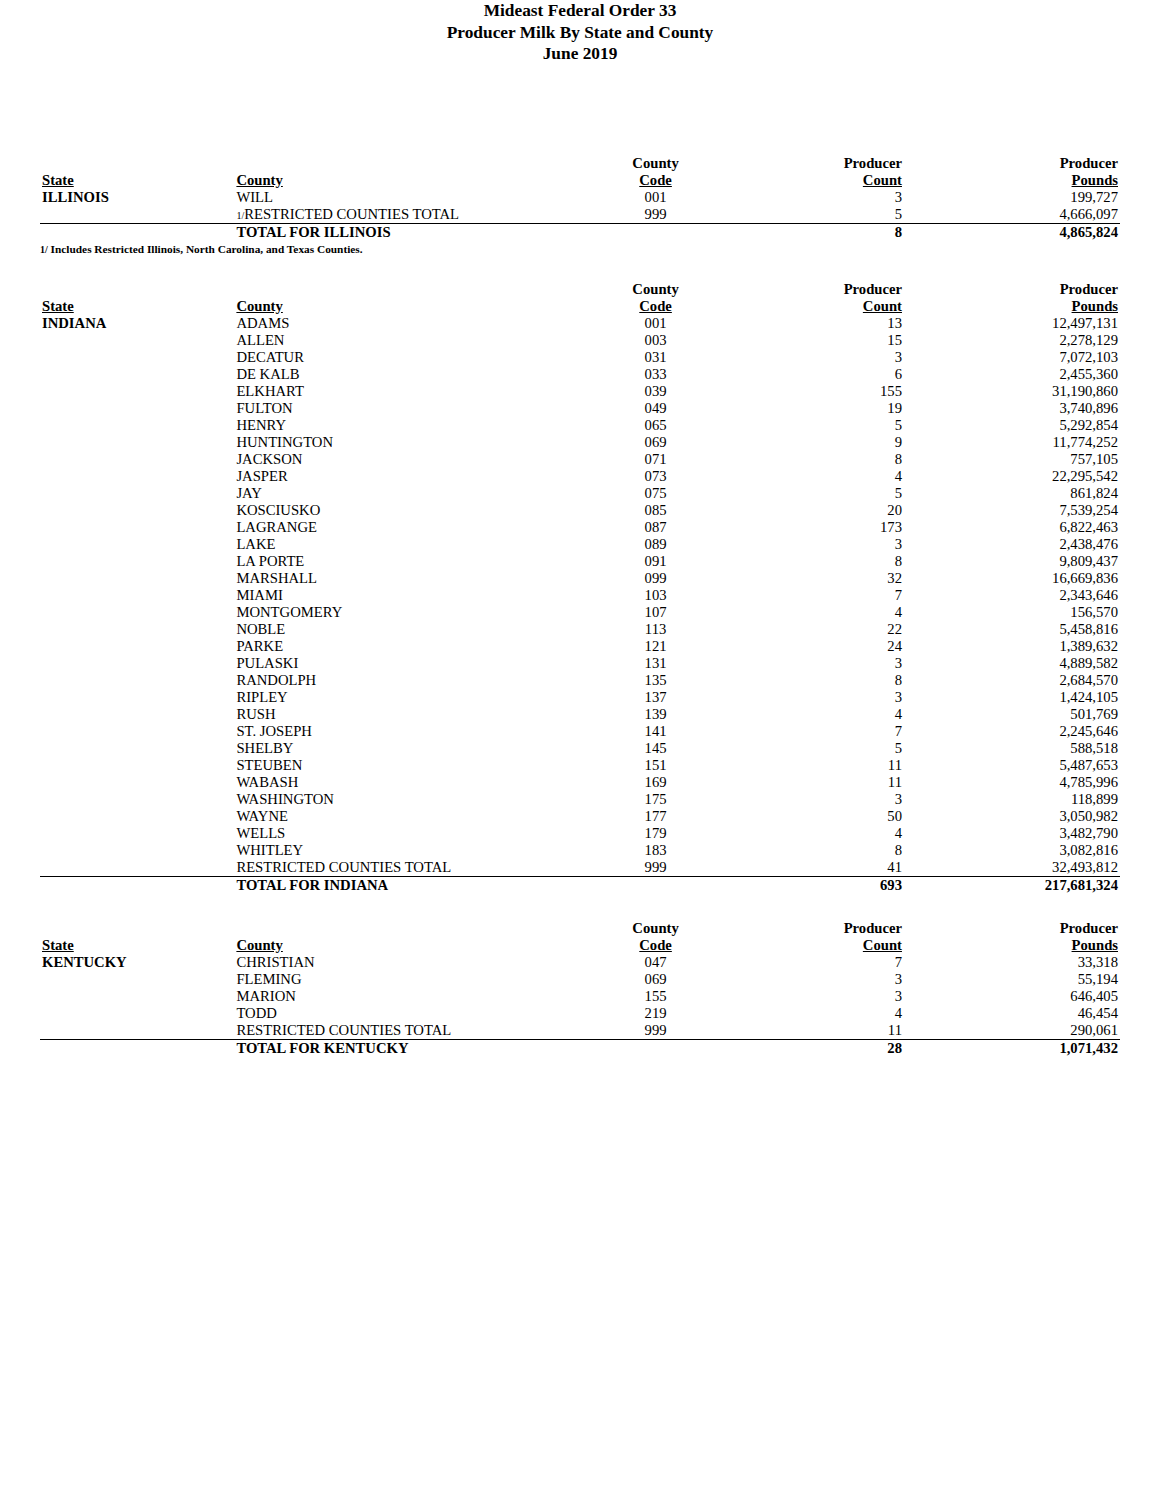Mideast Federal Order 33
Producer Milk By State and County
June 2019
| | | County | Producer | Producer |
| --- | --- | --- | --- | --- |
| State | County | Code | Count | Pounds |
| ILLINOIS | WILL | 001 | 3 | 199,727 |
| | 1/ RESTRICTED COUNTIES TOTAL | 999 | 5 | 4,666,097 |
| | TOTAL FOR ILLINOIS | | 8 | 4,865,824 |
1/ Includes Restricted Illinois, North Carolina, and Texas Counties.
| | | County | Producer | Producer |
| --- | --- | --- | --- | --- |
| State | County | Code | Count | Pounds |
| INDIANA | ADAMS | 001 | 13 | 12,497,131 |
| | ALLEN | 003 | 15 | 2,278,129 |
| | DECATUR | 031 | 3 | 7,072,103 |
| | DE KALB | 033 | 6 | 2,455,360 |
| | ELKHART | 039 | 155 | 31,190,860 |
| | FULTON | 049 | 19 | 3,740,896 |
| | HENRY | 065 | 5 | 5,292,854 |
| | HUNTINGTON | 069 | 9 | 11,774,252 |
| | JACKSON | 071 | 8 | 757,105 |
| | JASPER | 073 | 4 | 22,295,542 |
| | JAY | 075 | 5 | 861,824 |
| | KOSCIUSKO | 085 | 20 | 7,539,254 |
| | LAGRANGE | 087 | 173 | 6,822,463 |
| | LAKE | 089 | 3 | 2,438,476 |
| | LA PORTE | 091 | 8 | 9,809,437 |
| | MARSHALL | 099 | 32 | 16,669,836 |
| | MIAMI | 103 | 7 | 2,343,646 |
| | MONTGOMERY | 107 | 4 | 156,570 |
| | NOBLE | 113 | 22 | 5,458,816 |
| | PARKE | 121 | 24 | 1,389,632 |
| | PULASKI | 131 | 3 | 4,889,582 |
| | RANDOLPH | 135 | 8 | 2,684,570 |
| | RIPLEY | 137 | 3 | 1,424,105 |
| | RUSH | 139 | 4 | 501,769 |
| | ST. JOSEPH | 141 | 7 | 2,245,646 |
| | SHELBY | 145 | 5 | 588,518 |
| | STEUBEN | 151 | 11 | 5,487,653 |
| | WABASH | 169 | 11 | 4,785,996 |
| | WASHINGTON | 175 | 3 | 118,899 |
| | WAYNE | 177 | 50 | 3,050,982 |
| | WELLS | 179 | 4 | 3,482,790 |
| | WHITLEY | 183 | 8 | 3,082,816 |
| | RESTRICTED COUNTIES TOTAL | 999 | 41 | 32,493,812 |
| | TOTAL FOR INDIANA | | 693 | 217,681,324 |
| | | County | Producer | Producer |
| --- | --- | --- | --- | --- |
| State | County | Code | Count | Pounds |
| KENTUCKY | CHRISTIAN | 047 | 7 | 33,318 |
| | FLEMING | 069 | 3 | 55,194 |
| | MARION | 155 | 3 | 646,405 |
| | TODD | 219 | 4 | 46,454 |
| | RESTRICTED COUNTIES TOTAL | 999 | 11 | 290,061 |
| | TOTAL FOR KENTUCKY | | 28 | 1,071,432 |